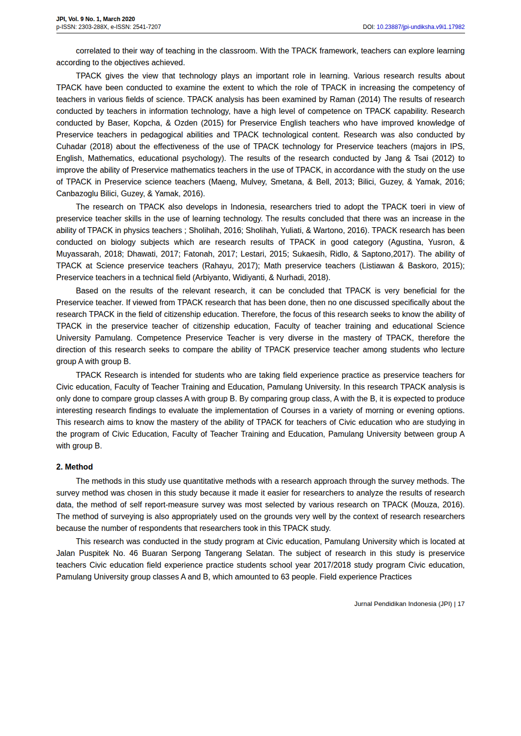JPI, Vol. 9 No. 1, March 2020
p-ISSN: 2303-288X, e-ISSN: 2541-7207 DOI: 10.23887/jpi-undiksha.v9i1.17982
correlated to their way of teaching in the classroom. With the TPACK framework, teachers can explore learning according to the objectives achieved.
TPACK gives the view that technology plays an important role in learning. Various research results about TPACK have been conducted to examine the extent to which the role of TPACK in increasing the competency of teachers in various fields of science. TPACK analysis has been examined by Raman (2014) The results of research conducted by teachers in information technology, have a high level of competence on TPACK capability. Research conducted by Baser, Kopcha, & Ozden (2015) for Preservice English teachers who have improved knowledge of Preservice teachers in pedagogical abilities and TPACK technological content. Research was also conducted by Cuhadar (2018) about the effectiveness of the use of TPACK technology for Preservice teachers (majors in IPS, English, Mathematics, educational psychology). The results of the research conducted by Jang & Tsai (2012) to improve the ability of Preservice mathematics teachers in the use of TPACK, in accordance with the study on the use of TPACK in Preservice science teachers (Maeng, Mulvey, Smetana, & Bell, 2013; Bilici, Guzey, & Yamak, 2016; Canbazoglu Bilici, Guzey, & Yamak, 2016).
The research on TPACK also develops in Indonesia, researchers tried to adopt the TPACK toeri in view of preservice teacher skills in the use of learning technology. The results concluded that there was an increase in the ability of TPACK in physics teachers ; Sholihah, 2016; Sholihah, Yuliati, & Wartono, 2016). TPACK research has been conducted on biology subjects which are research results of TPACK in good category (Agustina, Yusron, & Muyassarah, 2018; Dhawati, 2017; Fatonah, 2017; Lestari, 2015; Sukaesih, Ridlo, & Saptono,2017). The ability of TPACK at Science preservice teachers (Rahayu, 2017); Math preservice teachers (Listiawan & Baskoro, 2015); Preservice teachers in a technical field (Arbiyanto, Widiyanti, & Nurhadi, 2018).
Based on the results of the relevant research, it can be concluded that TPACK is very beneficial for the Preservice teacher. If viewed from TPACK research that has been done, then no one discussed specifically about the research TPACK in the field of citizenship education. Therefore, the focus of this research seeks to know the ability of TPACK in the preservice teacher of citizenship education, Faculty of teacher training and educational Science University Pamulang. Competence Preservice Teacher is very diverse in the mastery of TPACK, therefore the direction of this research seeks to compare the ability of TPACK preservice teacher among students who lecture group A with group B.
TPACK Research is intended for students who are taking field experience practice as preservice teachers for Civic education, Faculty of Teacher Training and Education, Pamulang University. In this research TPACK analysis is only done to compare group classes A with group B. By comparing group class, A with the B, it is expected to produce interesting research findings to evaluate the implementation of Courses in a variety of morning or evening options. This research aims to know the mastery of the ability of TPACK for teachers of Civic education who are studying in the program of Civic Education, Faculty of Teacher Training and Education, Pamulang University between group A with group B.
2. Method
The methods in this study use quantitative methods with a research approach through the survey methods. The survey method was chosen in this study because it made it easier for researchers to analyze the results of research data, the method of self report-measure survey was most selected by various research on TPACK (Mouza, 2016). The method of surveying is also appropriately used on the grounds very well by the context of research researchers because the number of respondents that researchers took in this TPACK study.
This research was conducted in the study program at Civic education, Pamulang University which is located at Jalan Puspitek No. 46 Buaran Serpong Tangerang Selatan. The subject of research in this study is preservice teachers Civic education field experience practice students school year 2017/2018 study program Civic education, Pamulang University group classes A and B, which amounted to 63 people. Field experience Practices
Jurnal Pendidikan Indonesia (JPI) | 17